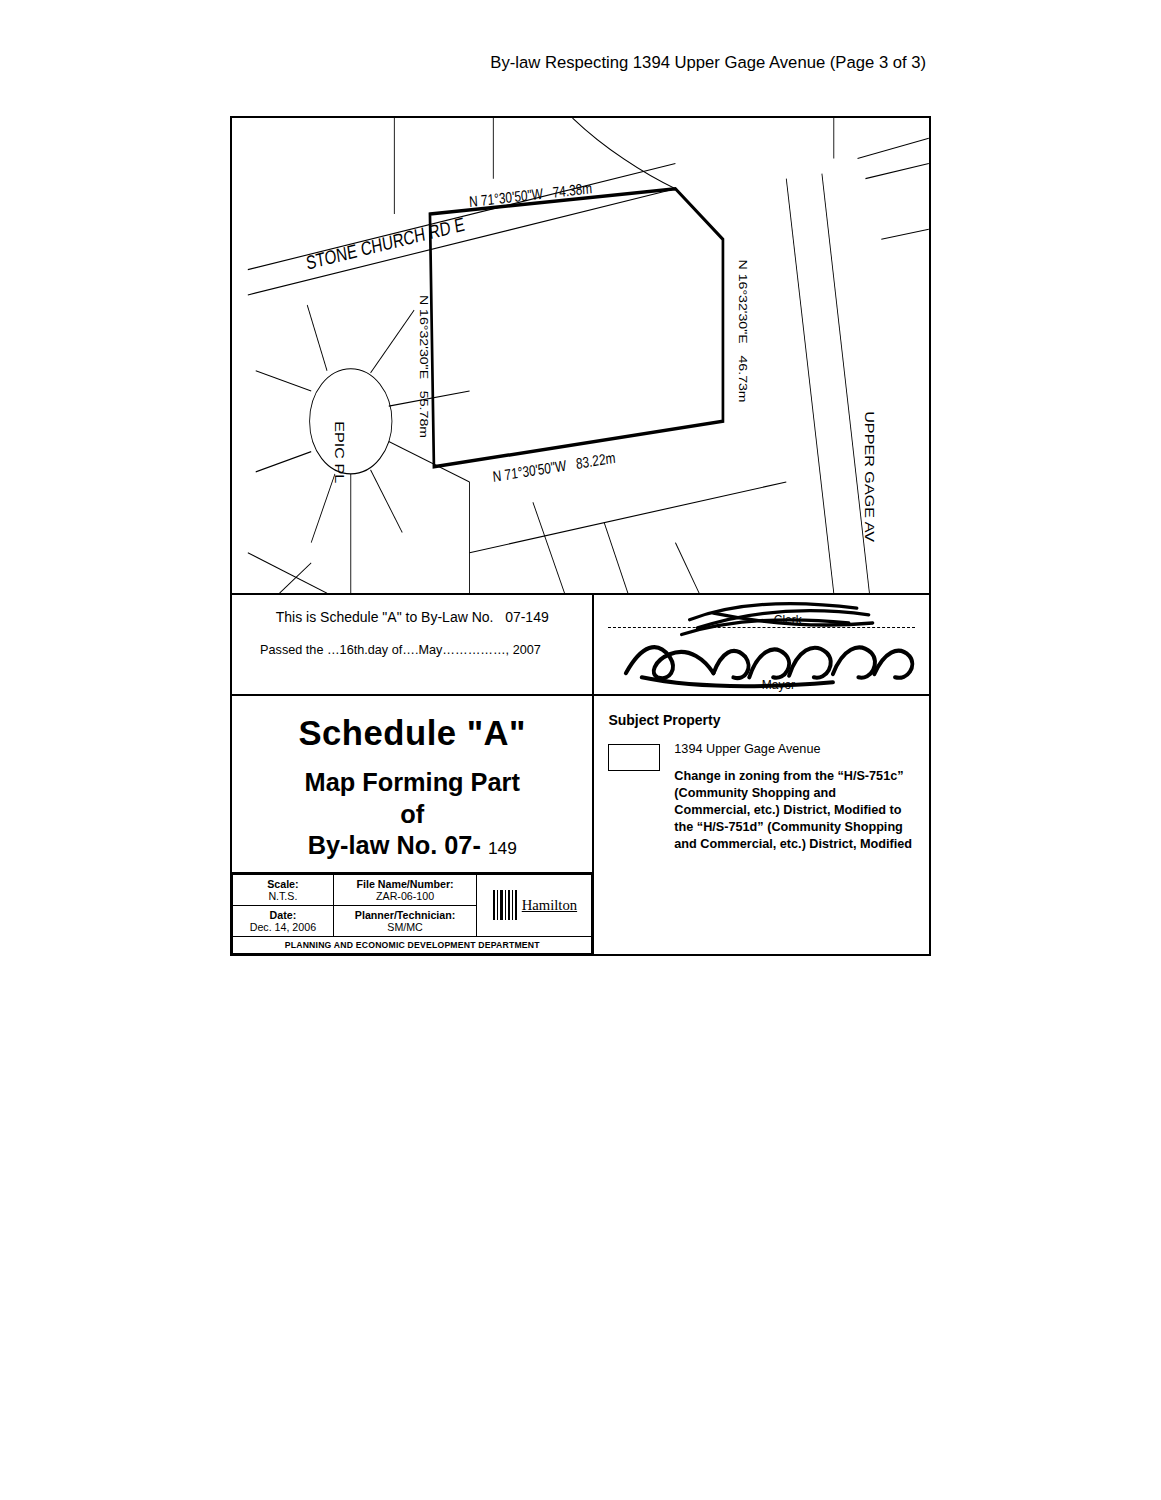By-law Respecting 1394 Upper Gage Avenue (Page 3 of 3)
STONE CHURCH RD E N 71°30'50"W 74.38m N 71°30'50"W 83.22m N 16°32'30"E 55.78m N 16°32'30"E 46.73m EPIC PL UPPER GAGE AV
This is Schedule "A" to By-Law No. 07-149
Passed the …16th.day of….May……………, 2007
Schedule "A"
Map Forming Part of By-law No. 07- 149
| Scale: N.T.S. | File Name/Number: ZAR-06-100 | Hamilton |
| Date: Dec. 14, 2006 | Planner/Technician: SM/MC |
| PLANNING AND ECONOMIC DEVELOPMENT DEPARTMENT |
Clerk Mayor
Subject Property
1394 Upper Gage Avenue
Change in zoning from the “H/S-751c” (Community Shopping and Commercial, etc.) District, Modified to the “H/S-751d” (Community Shopping and Commercial, etc.) District, Modified